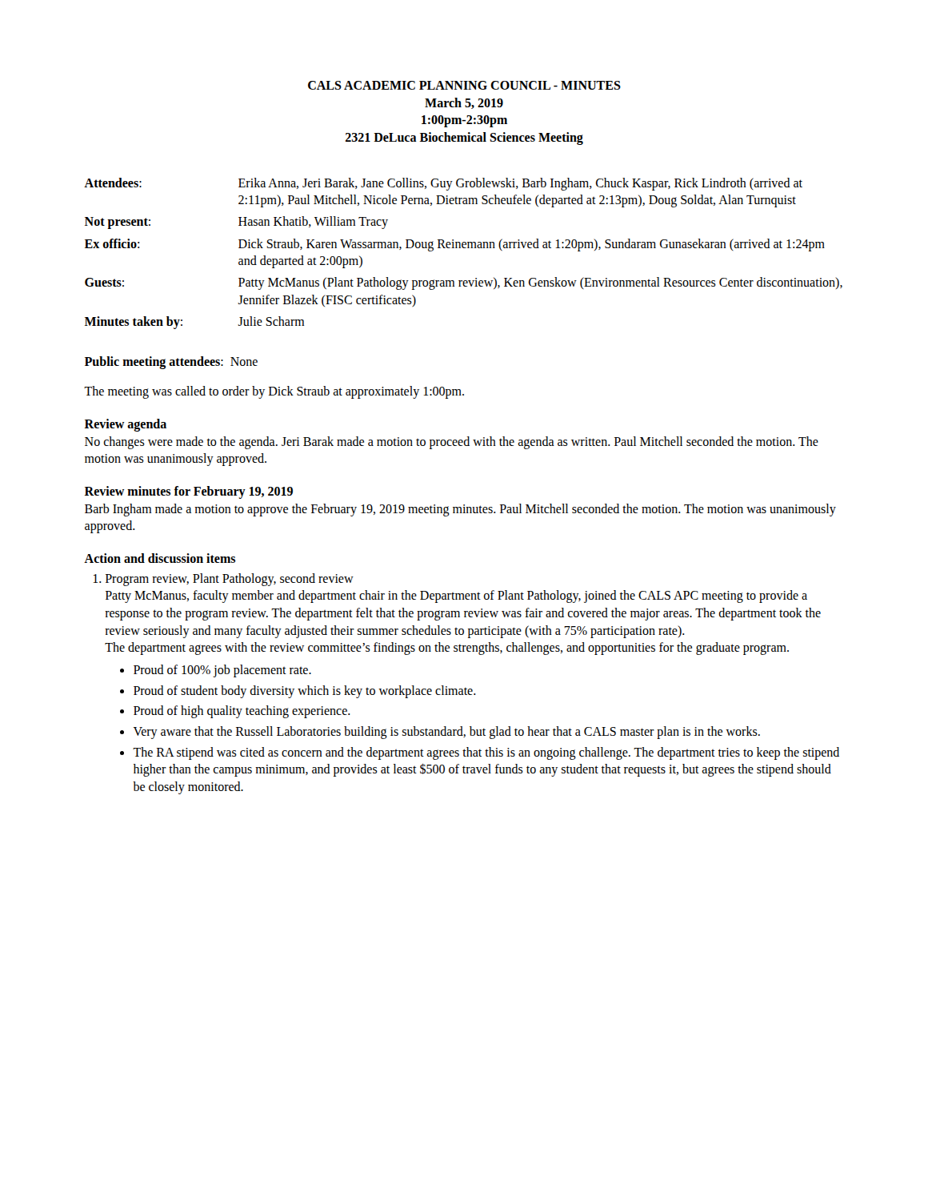CALS ACADEMIC PLANNING COUNCIL - MINUTES
March 5, 2019
1:00pm-2:30pm
2321 DeLuca Biochemical Sciences Meeting
| Attendees : | Erika Anna, Jeri Barak, Jane Collins, Guy Groblewski, Barb Ingham, Chuck Kaspar, Rick Lindroth (arrived at 2:11pm), Paul Mitchell, Nicole Perna, Dietram Scheufele (departed at 2:13pm), Doug Soldat, Alan Turnquist |
| Not present : | Hasan Khatib, William Tracy |
| Ex officio : | Dick Straub, Karen Wassarman, Doug Reinemann (arrived at 1:20pm), Sundaram Gunasekaran (arrived at 1:24pm and departed at 2:00pm) |
| Guests : | Patty McManus (Plant Pathology program review), Ken Genskow (Environmental Resources Center discontinuation), Jennifer Blazek (FISC certificates) |
| Minutes taken by : | Julie Scharm |
Public meeting attendees: None
The meeting was called to order by Dick Straub at approximately 1:00pm.
Review agenda
No changes were made to the agenda. Jeri Barak made a motion to proceed with the agenda as written. Paul Mitchell seconded the motion. The motion was unanimously approved.
Review minutes for February 19, 2019
Barb Ingham made a motion to approve the February 19, 2019 meeting minutes. Paul Mitchell seconded the motion. The motion was unanimously approved.
Action and discussion items
Program review, Plant Pathology, second review
Patty McManus, faculty member and department chair in the Department of Plant Pathology, joined the CALS APC meeting to provide a response to the program review. The department felt that the program review was fair and covered the major areas. The department took the review seriously and many faculty adjusted their summer schedules to participate (with a 75% participation rate).
The department agrees with the review committee’s findings on the strengths, challenges, and opportunities for the graduate program.
Proud of 100% job placement rate.
Proud of student body diversity which is key to workplace climate.
Proud of high quality teaching experience.
Very aware that the Russell Laboratories building is substandard, but glad to hear that a CALS master plan is in the works.
The RA stipend was cited as concern and the department agrees that this is an ongoing challenge. The department tries to keep the stipend higher than the campus minimum, and provides at least $500 of travel funds to any student that requests it, but agrees the stipend should be closely monitored.